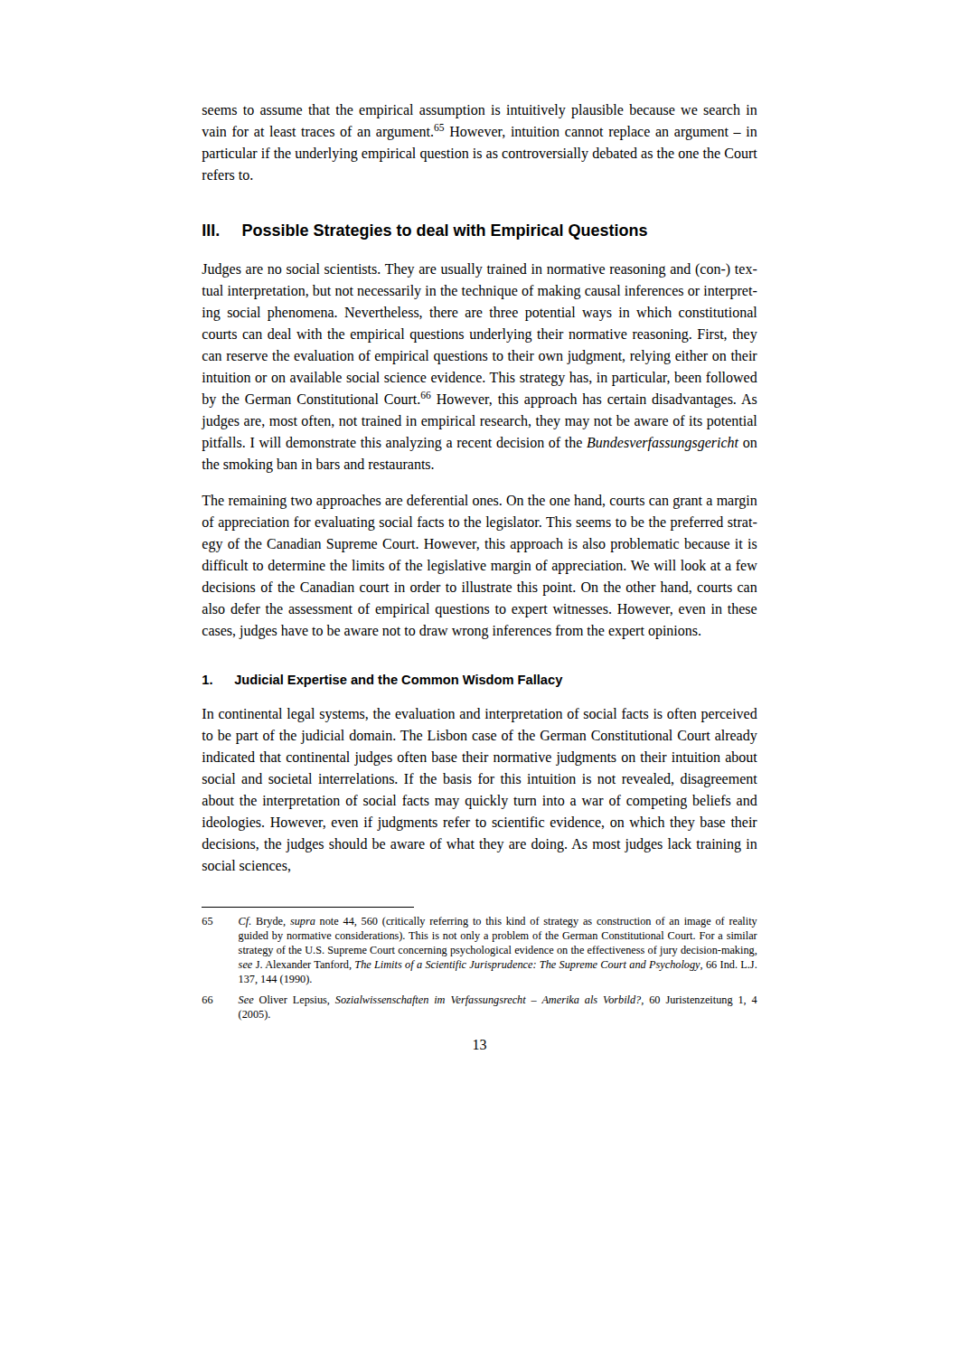seems to assume that the empirical assumption is intuitively plausible because we search in vain for at least traces of an argument.65 However, intuition cannot replace an argument – in particular if the underlying empirical question is as controversially debated as the one the Court refers to.
III. Possible Strategies to deal with Empirical Questions
Judges are no social scientists. They are usually trained in normative reasoning and (con-) textual interpretation, but not necessarily in the technique of making causal inferences or interpreting social phenomena. Nevertheless, there are three potential ways in which constitutional courts can deal with the empirical questions underlying their normative reasoning. First, they can reserve the evaluation of empirical questions to their own judgment, relying either on their intuition or on available social science evidence. This strategy has, in particular, been followed by the German Constitutional Court.66 However, this approach has certain disadvantages. As judges are, most often, not trained in empirical research, they may not be aware of its potential pitfalls. I will demonstrate this analyzing a recent decision of the Bundesverfassungsgericht on the smoking ban in bars and restaurants.
The remaining two approaches are deferential ones. On the one hand, courts can grant a margin of appreciation for evaluating social facts to the legislator. This seems to be the preferred strategy of the Canadian Supreme Court. However, this approach is also problematic because it is difficult to determine the limits of the legislative margin of appreciation. We will look at a few decisions of the Canadian court in order to illustrate this point. On the other hand, courts can also defer the assessment of empirical questions to expert witnesses. However, even in these cases, judges have to be aware not to draw wrong inferences from the expert opinions.
1. Judicial Expertise and the Common Wisdom Fallacy
In continental legal systems, the evaluation and interpretation of social facts is often perceived to be part of the judicial domain. The Lisbon case of the German Constitutional Court already indicated that continental judges often base their normative judgments on their intuition about social and societal interrelations. If the basis for this intuition is not revealed, disagreement about the interpretation of social facts may quickly turn into a war of competing beliefs and ideologies. However, even if judgments refer to scientific evidence, on which they base their decisions, the judges should be aware of what they are doing. As most judges lack training in social sciences,
65
Cf. Bryde, supra note 44, 560 (critically referring to this kind of strategy as construction of an image of reality guided by normative considerations). This is not only a problem of the German Constitutional Court. For a similar strategy of the U.S. Supreme Court concerning psychological evidence on the effectiveness of jury decision-making, see J. Alexander Tanford, The Limits of a Scientific Jurisprudence: The Supreme Court and Psychology, 66 Ind. L.J. 137, 144 (1990).
66
See Oliver Lepsius, Sozialwissenschaften im Verfassungsrecht – Amerika als Vorbild?, 60 Juristenzeitung 1, 4 (2005).
13